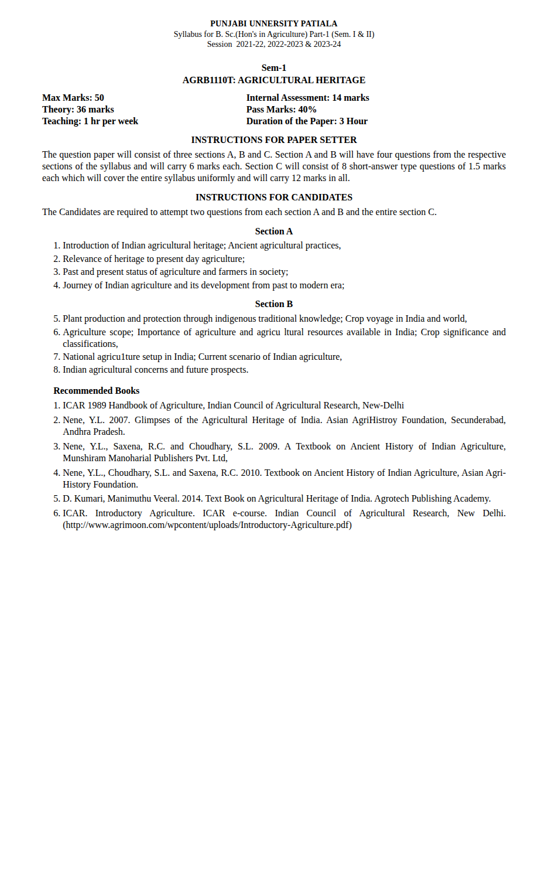PUNJABI UNNERSITY PATIALA
Syllabus for B. Sc.(Hon's in Agriculture) Part-1 (Sem. I & II)
Session 2021-22, 2022-2023 & 2023-24
Sem-1
AGRB1110T: AGRICULTURAL HERITAGE
| Max Marks: 50 Theory: 36 marks Teaching: 1 hr per week | Internal Assessment: 14 marks Pass Marks: 40% Duration of the Paper: 3 Hour |
INSTRUCTIONS FOR PAPER SETTER
The question paper will consist of three sections A, B and C. Section A and B will have four questions from the respective sections of the syllabus and will carry 6 marks each. Section C will consist of 8 short-answer type questions of 1.5 marks each which will cover the entire syllabus uniformly and will carry 12 marks in all.
INSTRUCTIONS FOR CANDIDATES
The Candidates are required to attempt two questions from each section A and B and the entire section C.
Section A
Introduction of Indian agricultural heritage; Ancient agricultural practices,
Relevance of heritage to present day agriculture;
Past and present status of agriculture and farmers in society;
Journey of Indian agriculture and its development from past to modern era;
Section B
Plant production and protection through indigenous traditional knowledge; Crop voyage in India and world,
Agriculture scope; Importance of agriculture and agricu ltural resources available in India; Crop significance and classifications,
National agricu1ture setup in India; Current scenario of Indian agriculture,
Indian agricultural concerns and future prospects.
Recommended Books
ICAR 1989 Handbook of Agriculture, Indian Council of Agricultural Research, New-Delhi
Nene, Y.L. 2007. Glimpses of the Agricultural Heritage of India. Asian AgriHistroy Foundation, Secunderabad, Andhra Pradesh.
Nene, Y.L., Saxena, R.C. and Choudhary, S.L. 2009. A Textbook on Ancient History of Indian Agriculture, Munshiram Manoharial Publishers Pvt. Ltd,
Nene, Y.L., Choudhary, S.L. and Saxena, R.C. 2010. Textbook on Ancient History of Indian Agriculture, Asian Agri-History Foundation.
D. Kumari, Manimuthu Veeral. 2014. Text Book on Agricultural Heritage of India. Agrotech Publishing Academy.
ICAR. Introductory Agriculture. ICAR e-course. Indian Council of Agricultural Research, New Delhi. (http://www.agrimoon.com/wpcontent/uploads/Introductory-Agriculture.pdf)